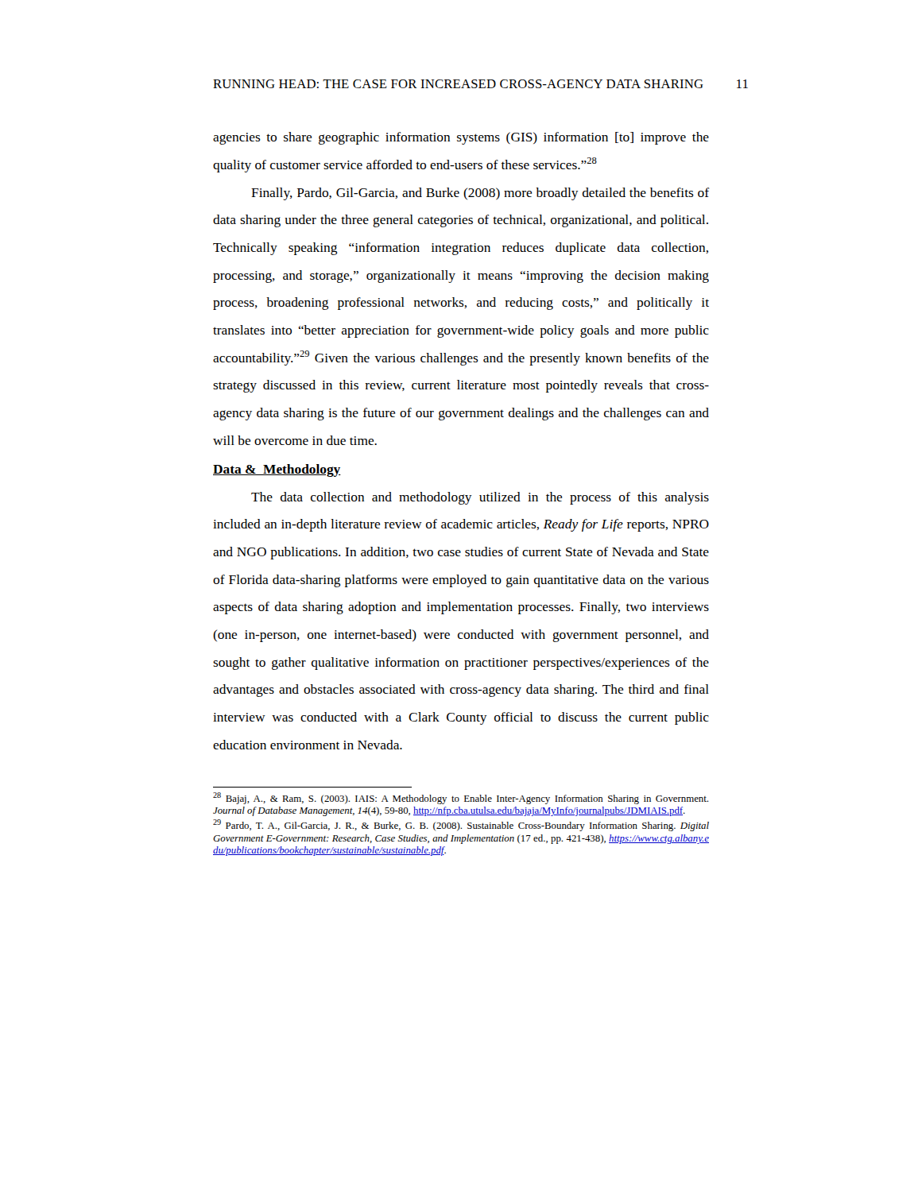RUNNING HEAD: THE CASE FOR INCREASED CROSS-AGENCY DATA SHARING11
agencies to share geographic information systems (GIS) information [to] improve the quality of customer service afforded to end-users of these services.”28
Finally, Pardo, Gil-Garcia, and Burke (2008) more broadly detailed the benefits of data sharing under the three general categories of technical, organizational, and political. Technically speaking “information integration reduces duplicate data collection, processing, and storage,” organizationally it means “improving the decision making process, broadening professional networks, and reducing costs,” and politically it translates into “better appreciation for government-wide policy goals and more public accountability.”29 Given the various challenges and the presently known benefits of the strategy discussed in this review, current literature most pointedly reveals that cross-agency data sharing is the future of our government dealings and the challenges can and will be overcome in due time.
Data & Methodology
The data collection and methodology utilized in the process of this analysis included an in-depth literature review of academic articles, Ready for Life reports, NPRO and NGO publications. In addition, two case studies of current State of Nevada and State of Florida data-sharing platforms were employed to gain quantitative data on the various aspects of data sharing adoption and implementation processes. Finally, two interviews (one in-person, one internet-based) were conducted with government personnel, and sought to gather qualitative information on practitioner perspectives/experiences of the advantages and obstacles associated with cross-agency data sharing. The third and final interview was conducted with a Clark County official to discuss the current public education environment in Nevada.
28 Bajaj, A., & Ram, S. (2003). IAIS: A Methodology to Enable Inter-Agency Information Sharing in Government. Journal of Database Management, 14(4), 59-80, http://nfp.cba.utulsa.edu/bajaja/MyInfo/journalpubs/JDMIAIS.pdf.
29 Pardo, T. A., Gil-Garcia, J. R., & Burke, G. B. (2008). Sustainable Cross-Boundary Information Sharing. Digital Government E-Government: Research, Case Studies, and Implementation (17 ed., pp. 421-438), https://www.ctg.albany.edu/publications/bookchapter/sustainable/sustainable.pdf.